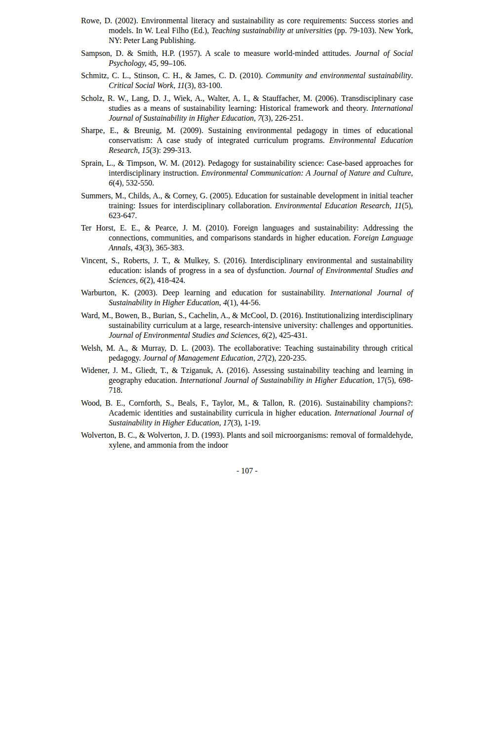Rowe, D. (2002). Environmental literacy and sustainability as core requirements: Success stories and models. In W. Leal Filho (Ed.), Teaching sustainability at universities (pp. 79-103). New York, NY: Peter Lang Publishing.
Sampson, D. & Smith, H.P. (1957). A scale to measure world-minded attitudes. Journal of Social Psychology, 45, 99–106.
Schmitz, C. L., Stinson, C. H., & James, C. D. (2010). Community and environmental sustainability. Critical Social Work, 11(3), 83-100.
Scholz, R. W., Lang, D. J., Wiek, A., Walter, A. I., & Stauffacher, M. (2006). Transdisciplinary case studies as a means of sustainability learning: Historical framework and theory. International Journal of Sustainability in Higher Education, 7(3), 226-251.
Sharpe, E., & Breunig, M. (2009). Sustaining environmental pedagogy in times of educational conservatism: A case study of integrated curriculum programs. Environmental Education Research, 15(3): 299-313.
Sprain, L., & Timpson, W. M. (2012). Pedagogy for sustainability science: Case-based approaches for interdisciplinary instruction. Environmental Communication: A Journal of Nature and Culture, 6(4), 532-550.
Summers, M., Childs, A., & Corney, G. (2005). Education for sustainable development in initial teacher training: Issues for interdisciplinary collaboration. Environmental Education Research, 11(5), 623-647.
Ter Horst, E. E., & Pearce, J. M. (2010). Foreign languages and sustainability: Addressing the connections, communities, and comparisons standards in higher education. Foreign Language Annals, 43(3), 365-383.
Vincent, S., Roberts, J. T., & Mulkey, S. (2016). Interdisciplinary environmental and sustainability education: islands of progress in a sea of dysfunction. Journal of Environmental Studies and Sciences, 6(2), 418-424.
Warburton, K. (2003). Deep learning and education for sustainability. International Journal of Sustainability in Higher Education, 4(1), 44-56.
Ward, M., Bowen, B., Burian, S., Cachelin, A., & McCool, D. (2016). Institutionalizing interdisciplinary sustainability curriculum at a large, research-intensive university: challenges and opportunities. Journal of Environmental Studies and Sciences, 6(2), 425-431.
Welsh, M. A., & Murray, D. L. (2003). The ecollaborative: Teaching sustainability through critical pedagogy. Journal of Management Education, 27(2), 220-235.
Widener, J. M., Gliedt, T., & Tziganuk, A. (2016). Assessing sustainability teaching and learning in geography education. International Journal of Sustainability in Higher Education, 17(5), 698-718.
Wood, B. E., Cornforth, S., Beals, F., Taylor, M., & Tallon, R. (2016). Sustainability champions?: Academic identities and sustainability curricula in higher education. International Journal of Sustainability in Higher Education, 17(3), 1-19.
Wolverton, B. C., & Wolverton, J. D. (1993). Plants and soil microorganisms: removal of formaldehyde, xylene, and ammonia from the indoor
- 107 -